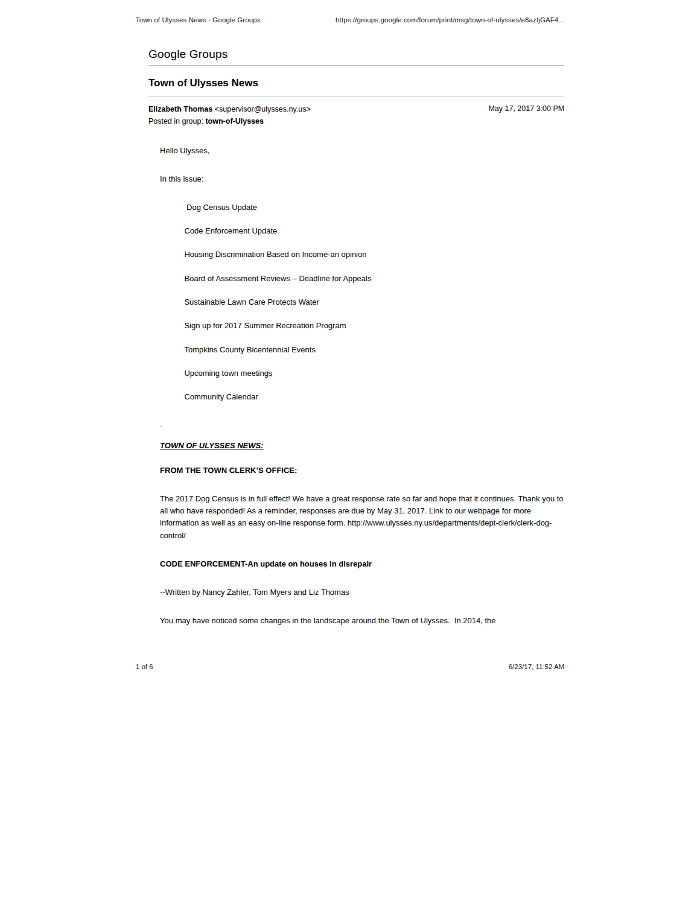Town of Ulysses News - Google Groups
https://groups.google.com/forum/print/msg/town-of-ulysses/e8azIjGAF4...
Google Groups
Town of Ulysses News
Elizabeth Thomas <supervisor@ulysses.ny.us>
Posted in group: town-of-Ulysses
May 17, 2017 3:00 PM
Hello Ulysses,
In this issue:
Dog Census Update
Code Enforcement Update
Housing Discrimination Based on Income-an opinion
Board of Assessment Reviews – Deadline for Appeals
Sustainable Lawn Care Protects Water
Sign up for 2017 Summer Recreation Program
Tompkins County Bicentennial Events
Upcoming town meetings
Community Calendar
-
TOWN OF ULYSSES NEWS:
FROM THE TOWN CLERK’S OFFICE:
The 2017 Dog Census is in full effect! We have a great response rate so far and hope that it continues. Thank you to all who have responded! As a reminder, responses are due by May 31, 2017. Link to our webpage for more information as well as an easy on-line response form. http://www.ulysses.ny.us/departments/dept-clerk/clerk-dog-control/
CODE ENFORCEMENT-An update on houses in disrepair
--Written by Nancy Zahler, Tom Myers and Liz Thomas
You may have noticed some changes in the landscape around the Town of Ulysses. In 2014, the
1 of 6
6/23/17, 11:52 AM